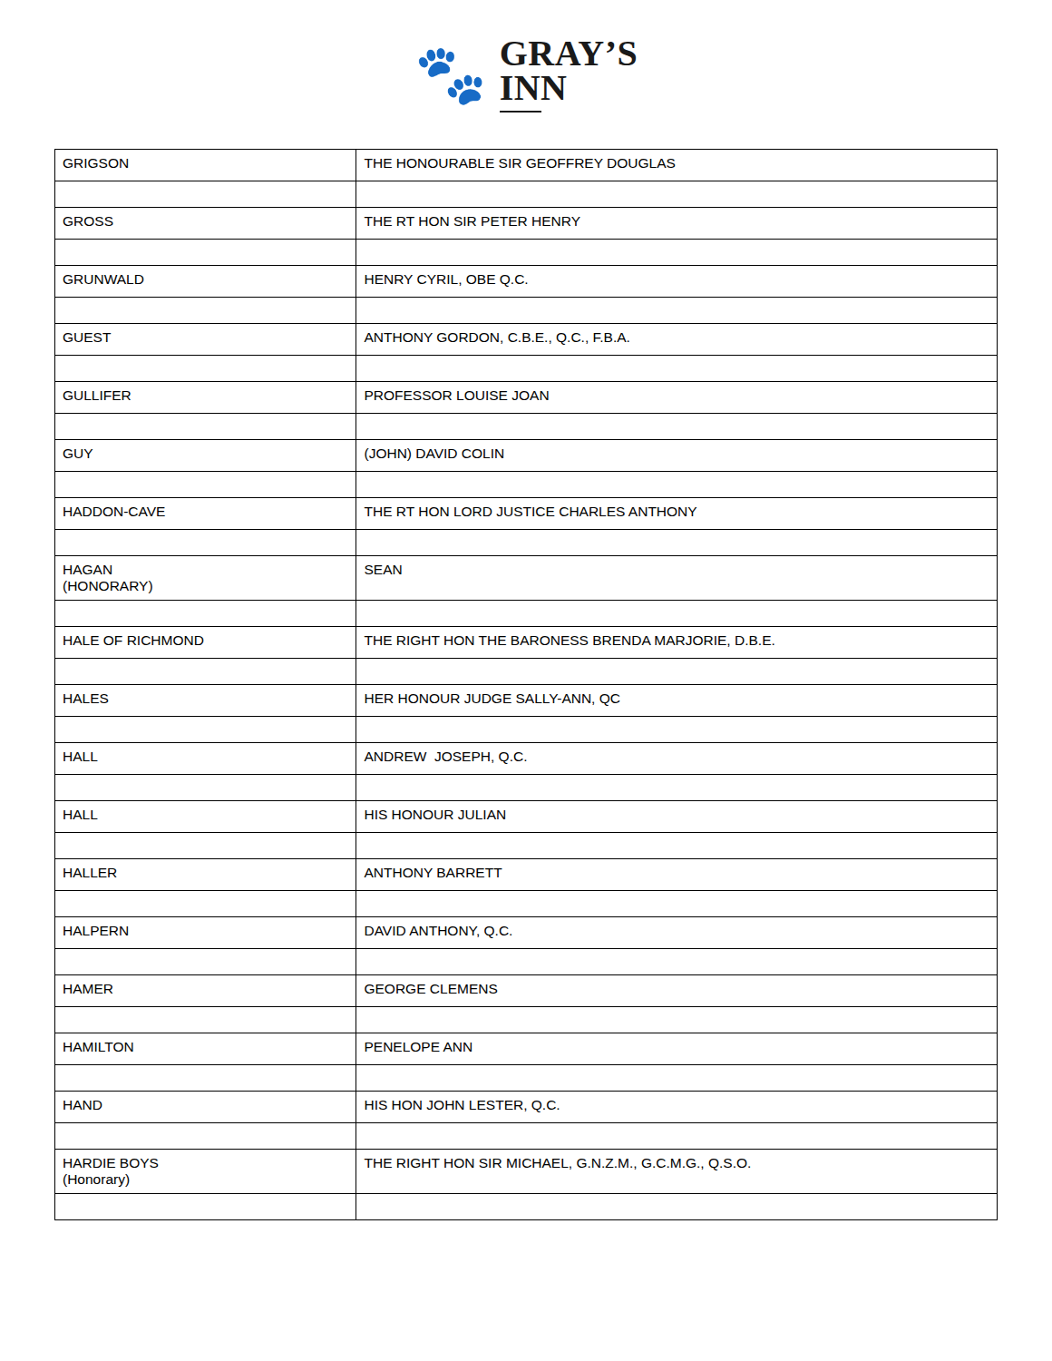🐾 GRAY’S
INN
| GRIGSON | THE HONOURABLE SIR GEOFFREY DOUGLAS |
| GROSS | THE RT HON SIR PETER HENRY |
| GRUNWALD | HENRY CYRIL, OBE Q.C. |
| GUEST | ANTHONY GORDON, C.B.E., Q.C., F.B.A. |
| GULLIFER | PROFESSOR LOUISE JOAN |
| GUY | (JOHN) DAVID COLIN |
| HADDON-CAVE | THE RT HON LORD JUSTICE CHARLES ANTHONY |
| HAGAN (HONORARY) | SEAN |
| HALE OF RICHMOND | THE RIGHT HON THE BARONESS BRENDA MARJORIE, D.B.E. |
| HALES | HER HONOUR JUDGE SALLY-ANN, QC |
| HALL | ANDREW JOSEPH, Q.C. |
| HALL | HIS HONOUR JULIAN |
| HALLER | ANTHONY BARRETT |
| HALPERN | DAVID ANTHONY, Q.C. |
| HAMER | GEORGE CLEMENS |
| HAMILTON | PENELOPE ANN |
| HAND | HIS HON JOHN LESTER, Q.C. |
| HARDIE BOYS (Honorary) | THE RIGHT HON SIR MICHAEL, G.N.Z.M., G.C.M.G., Q.S.O. |